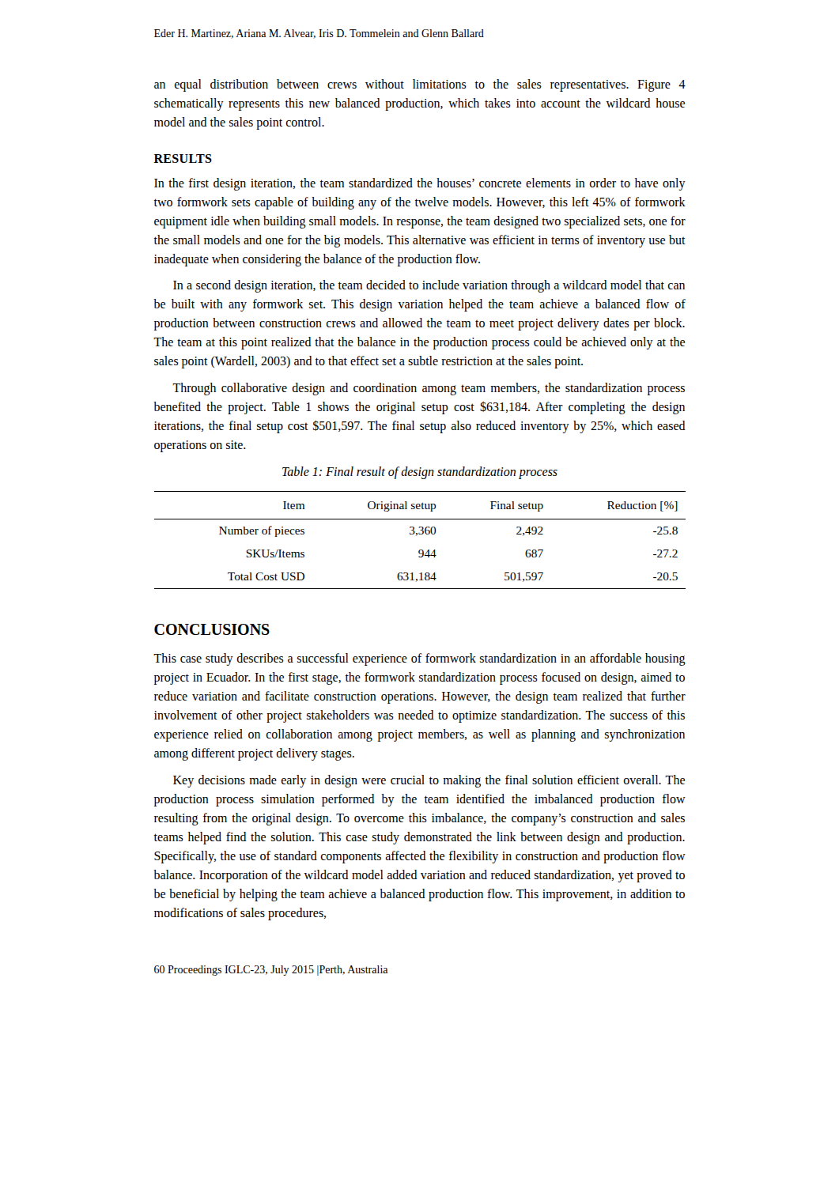Eder H. Martinez, Ariana M. Alvear, Iris D. Tommelein and Glenn Ballard
an equal distribution between crews without limitations to the sales representatives. Figure 4 schematically represents this new balanced production, which takes into account the wildcard house model and the sales point control.
Results
In the first design iteration, the team standardized the houses’ concrete elements in order to have only two formwork sets capable of building any of the twelve models. However, this left 45% of formwork equipment idle when building small models. In response, the team designed two specialized sets, one for the small models and one for the big models. This alternative was efficient in terms of inventory use but inadequate when considering the balance of the production flow.
In a second design iteration, the team decided to include variation through a wildcard model that can be built with any formwork set. This design variation helped the team achieve a balanced flow of production between construction crews and allowed the team to meet project delivery dates per block. The team at this point realized that the balance in the production process could be achieved only at the sales point (Wardell, 2003) and to that effect set a subtle restriction at the sales point.
Through collaborative design and coordination among team members, the standardization process benefited the project. Table 1 shows the original setup cost $631,184. After completing the design iterations, the final setup cost $501,597. The final setup also reduced inventory by 25%, which eased operations on site.
Table 1: Final result of design standardization process
| Item | Original setup | Final setup | Reduction [%] |
| --- | --- | --- | --- |
| Number of pieces | 3,360 | 2,492 | -25.8 |
| SKUs/Items | 944 | 687 | -27.2 |
| Total Cost USD | 631,184 | 501,597 | -20.5 |
Conclusions
This case study describes a successful experience of formwork standardization in an affordable housing project in Ecuador. In the first stage, the formwork standardization process focused on design, aimed to reduce variation and facilitate construction operations. However, the design team realized that further involvement of other project stakeholders was needed to optimize standardization. The success of this experience relied on collaboration among project members, as well as planning and synchronization among different project delivery stages.
Key decisions made early in design were crucial to making the final solution efficient overall. The production process simulation performed by the team identified the imbalanced production flow resulting from the original design. To overcome this imbalance, the company’s construction and sales teams helped find the solution. This case study demonstrated the link between design and production. Specifically, the use of standard components affected the flexibility in construction and production flow balance. Incorporation of the wildcard model added variation and reduced standardization, yet proved to be beneficial by helping the team achieve a balanced production flow. This improvement, in addition to modifications of sales procedures,
60 Proceedings IGLC-23, July 2015 |Perth, Australia